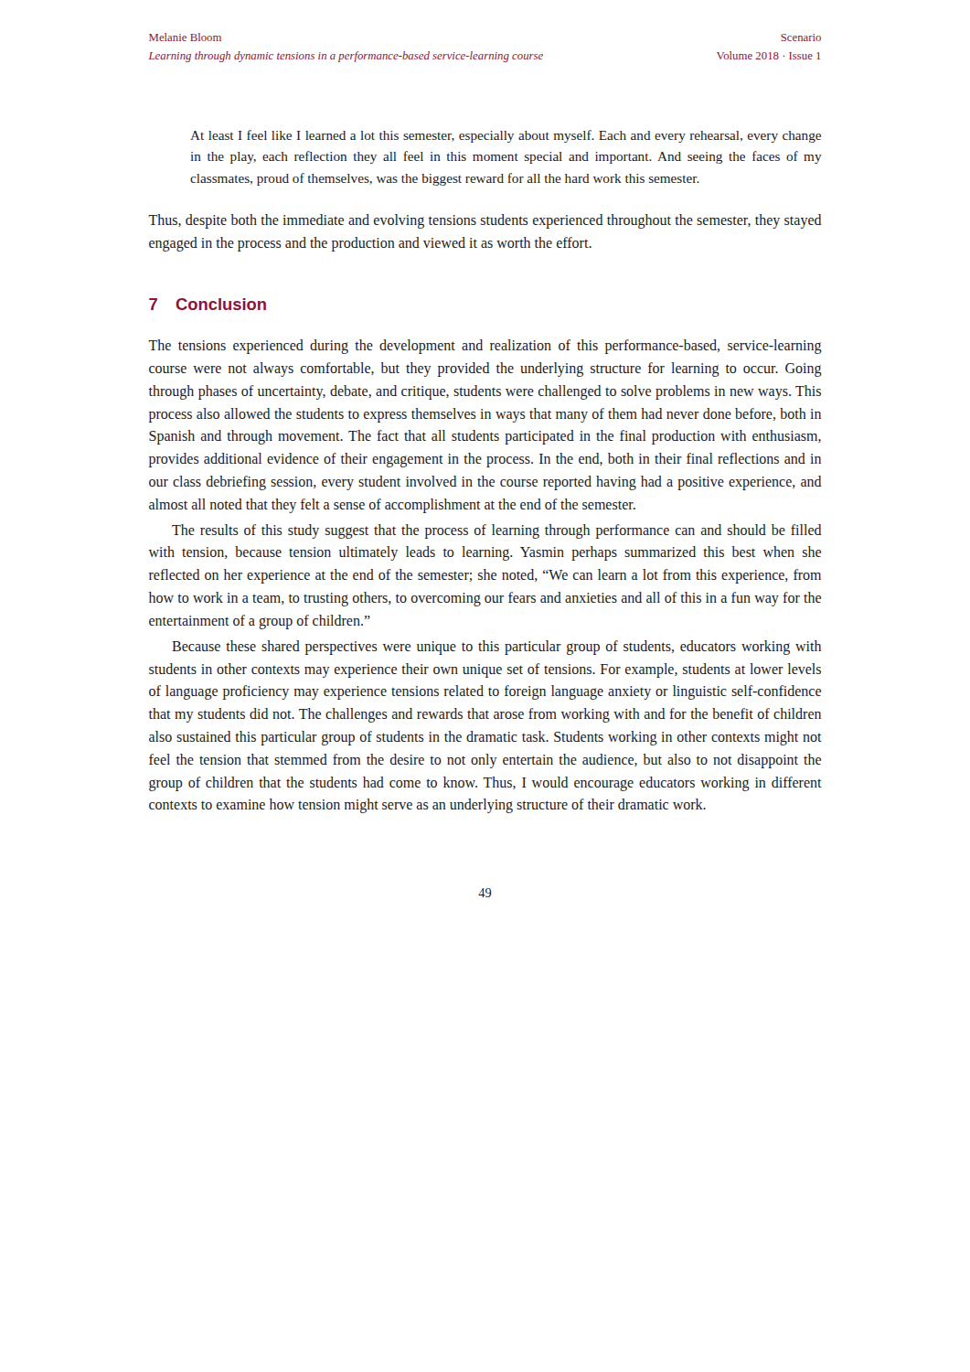Melanie Bloom
Learning through dynamic tensions in a performance-based service-learning course
Scenario
Volume 2018 · Issue 1
At least I feel like I learned a lot this semester, especially about myself. Each and every rehearsal, every change in the play, each reflection they all feel in this moment special and important. And seeing the faces of my classmates, proud of themselves, was the biggest reward for all the hard work this semester.
Thus, despite both the immediate and evolving tensions students experienced throughout the semester, they stayed engaged in the process and the production and viewed it as worth the effort.
7 Conclusion
The tensions experienced during the development and realization of this performance-based, service-learning course were not always comfortable, but they provided the underlying structure for learning to occur. Going through phases of uncertainty, debate, and critique, students were challenged to solve problems in new ways. This process also allowed the students to express themselves in ways that many of them had never done before, both in Spanish and through movement. The fact that all students participated in the final production with enthusiasm, provides additional evidence of their engagement in the process. In the end, both in their final reflections and in our class debriefing session, every student involved in the course reported having had a positive experience, and almost all noted that they felt a sense of accomplishment at the end of the semester.
The results of this study suggest that the process of learning through performance can and should be filled with tension, because tension ultimately leads to learning. Yasmin perhaps summarized this best when she reflected on her experience at the end of the semester; she noted, “We can learn a lot from this experience, from how to work in a team, to trusting others, to overcoming our fears and anxieties and all of this in a fun way for the entertainment of a group of children.”
Because these shared perspectives were unique to this particular group of students, educators working with students in other contexts may experience their own unique set of tensions. For example, students at lower levels of language proficiency may experience tensions related to foreign language anxiety or linguistic self-confidence that my students did not. The challenges and rewards that arose from working with and for the benefit of children also sustained this particular group of students in the dramatic task. Students working in other contexts might not feel the tension that stemmed from the desire to not only entertain the audience, but also to not disappoint the group of children that the students had come to know. Thus, I would encourage educators working in different contexts to examine how tension might serve as an underlying structure of their dramatic work.
49